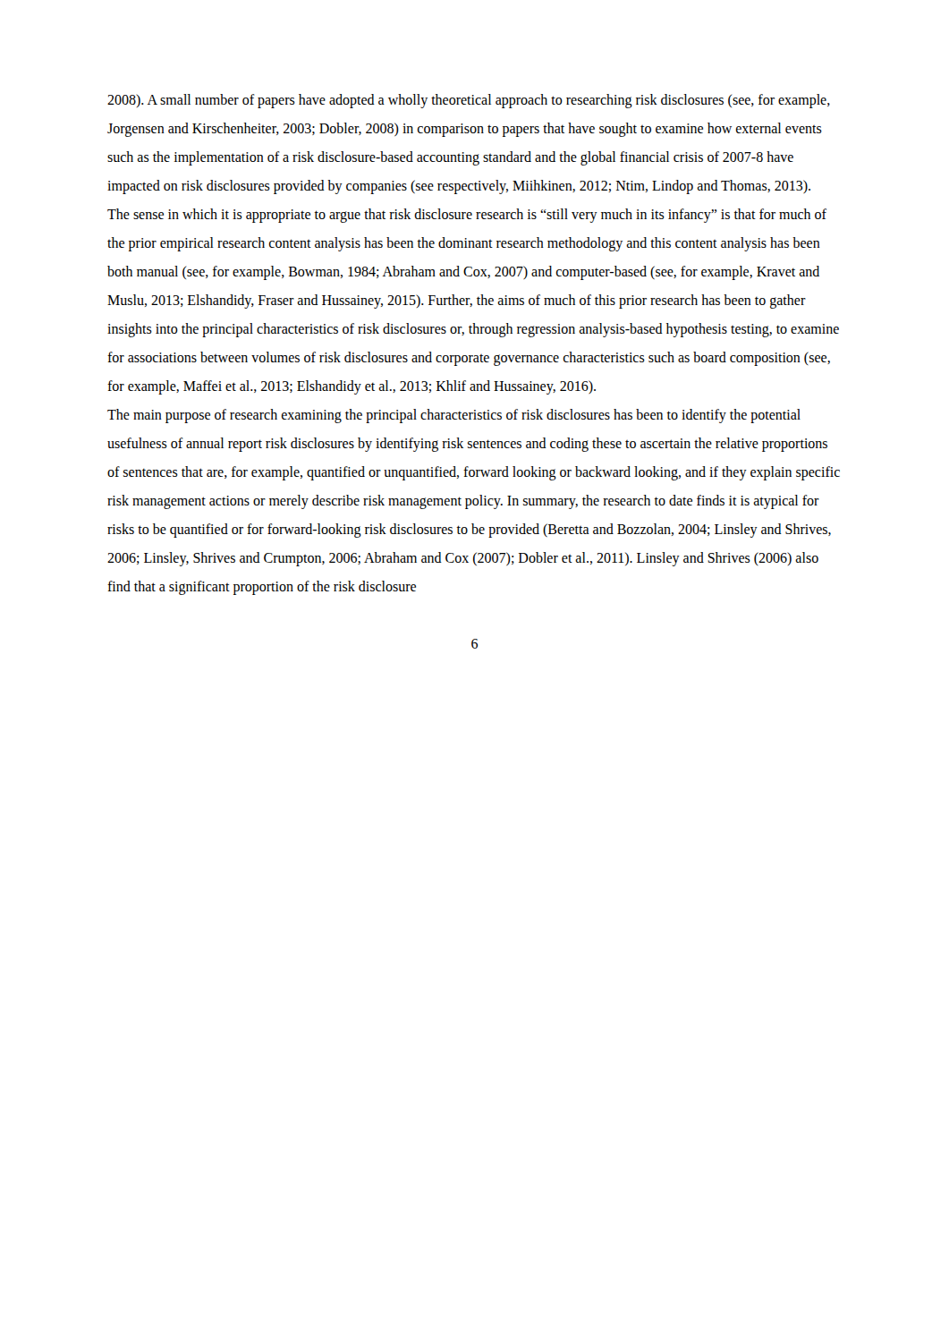2008). A small number of papers have adopted a wholly theoretical approach to researching risk disclosures (see, for example, Jorgensen and Kirschenheiter, 2003; Dobler, 2008) in comparison to papers that have sought to examine how external events such as the implementation of a risk disclosure-based accounting standard and the global financial crisis of 2007-8 have impacted on risk disclosures provided by companies (see respectively, Miihkinen, 2012; Ntim, Lindop and Thomas, 2013).
The sense in which it is appropriate to argue that risk disclosure research is “still very much in its infancy” is that for much of the prior empirical research content analysis has been the dominant research methodology and this content analysis has been both manual (see, for example, Bowman, 1984; Abraham and Cox, 2007) and computer-based (see, for example, Kravet and Muslu, 2013; Elshandidy, Fraser and Hussainey, 2015). Further, the aims of much of this prior research has been to gather insights into the principal characteristics of risk disclosures or, through regression analysis-based hypothesis testing, to examine for associations between volumes of risk disclosures and corporate governance characteristics such as board composition (see, for example, Maffei et al., 2013; Elshandidy et al., 2013; Khlif and Hussainey, 2016).
The main purpose of research examining the principal characteristics of risk disclosures has been to identify the potential usefulness of annual report risk disclosures by identifying risk sentences and coding these to ascertain the relative proportions of sentences that are, for example, quantified or unquantified, forward looking or backward looking, and if they explain specific risk management actions or merely describe risk management policy. In summary, the research to date finds it is atypical for risks to be quantified or for forward-looking risk disclosures to be provided (Beretta and Bozzolan, 2004; Linsley and Shrives, 2006; Linsley, Shrives and Crumpton, 2006; Abraham and Cox (2007); Dobler et al., 2011). Linsley and Shrives (2006) also find that a significant proportion of the risk disclosure
6